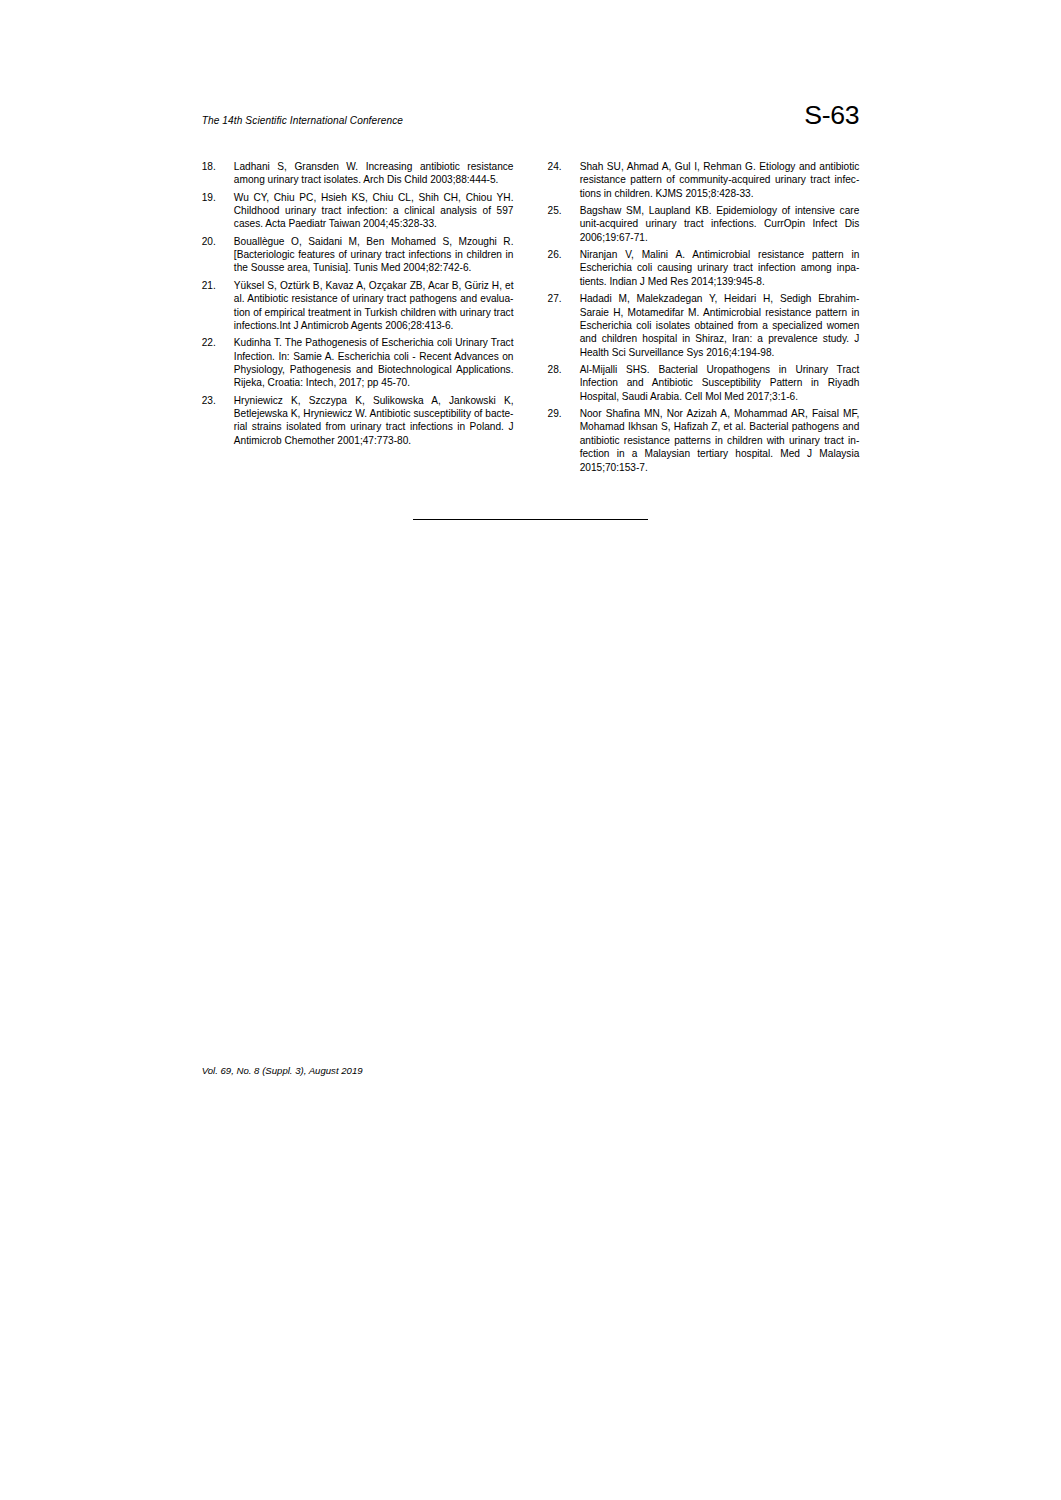The 14th Scientific International Conference
S-63
Ladhani S, Gransden W. Increasing antibiotic resistance among urinary tract isolates. Arch Dis Child 2003;88:444-5.
Wu CY, Chiu PC, Hsieh KS, Chiu CL, Shih CH, Chiou YH. Childhood urinary tract infection: a clinical analysis of 597 cases. Acta Paediatr Taiwan 2004;45:328-33.
Bouallègue O, Saidani M, Ben Mohamed S, Mzoughi R. [Bacteriologic features of urinary tract infections in children in the Sousse area, Tunisia]. Tunis Med 2004;82:742-6.
Yüksel S, Oztürk B, Kavaz A, Ozçakar ZB, Acar B, Güriz H, et al. Antibiotic resistance of urinary tract pathogens and evaluation of empirical treatment in Turkish children with urinary tract infections.Int J Antimicrob Agents 2006;28:413-6.
Kudinha T. The Pathogenesis of Escherichia coli Urinary Tract Infection. In: Samie A. Escherichia coli - Recent Advances on Physiology, Pathogenesis and Biotechnological Applications. Rijeka, Croatia: Intech, 2017; pp 45-70.
Hryniewicz K, Szczypa K, Sulikowska A, Jankowski K, Betlejewska K, Hryniewicz W. Antibiotic susceptibility of bacterial strains isolated from urinary tract infections in Poland. J Antimicrob Chemother 2001;47:773-80.
Shah SU, Ahmad A, Gul I, Rehman G. Etiology and antibiotic resistance pattern of community-acquired urinary tract infections in children. KJMS 2015;8:428-33.
Bagshaw SM, Laupland KB. Epidemiology of intensive care unit-acquired urinary tract infections. CurrOpin Infect Dis 2006;19:67-71.
Niranjan V, Malini A. Antimicrobial resistance pattern in Escherichia coli causing urinary tract infection among inpatients. Indian J Med Res 2014;139:945-8.
Hadadi M, Malekzadegan Y, Heidari H, Sedigh Ebrahim-Saraie H, Motamedifar M. Antimicrobial resistance pattern in Escherichia coli isolates obtained from a specialized women and children hospital in Shiraz, Iran: a prevalence study. J Health Sci Surveillance Sys 2016;4:194-98.
Al-Mijalli SHS. Bacterial Uropathogens in Urinary Tract Infection and Antibiotic Susceptibility Pattern in Riyadh Hospital, Saudi Arabia. Cell Mol Med 2017;3:1-6.
Noor Shafina MN, Nor Azizah A, Mohammad AR, Faisal MF, Mohamad Ikhsan S, Hafizah Z, et al. Bacterial pathogens and antibiotic resistance patterns in children with urinary tract infection in a Malaysian tertiary hospital. Med J Malaysia 2015;70:153-7.
Vol. 69, No. 8 (Suppl. 3), August 2019